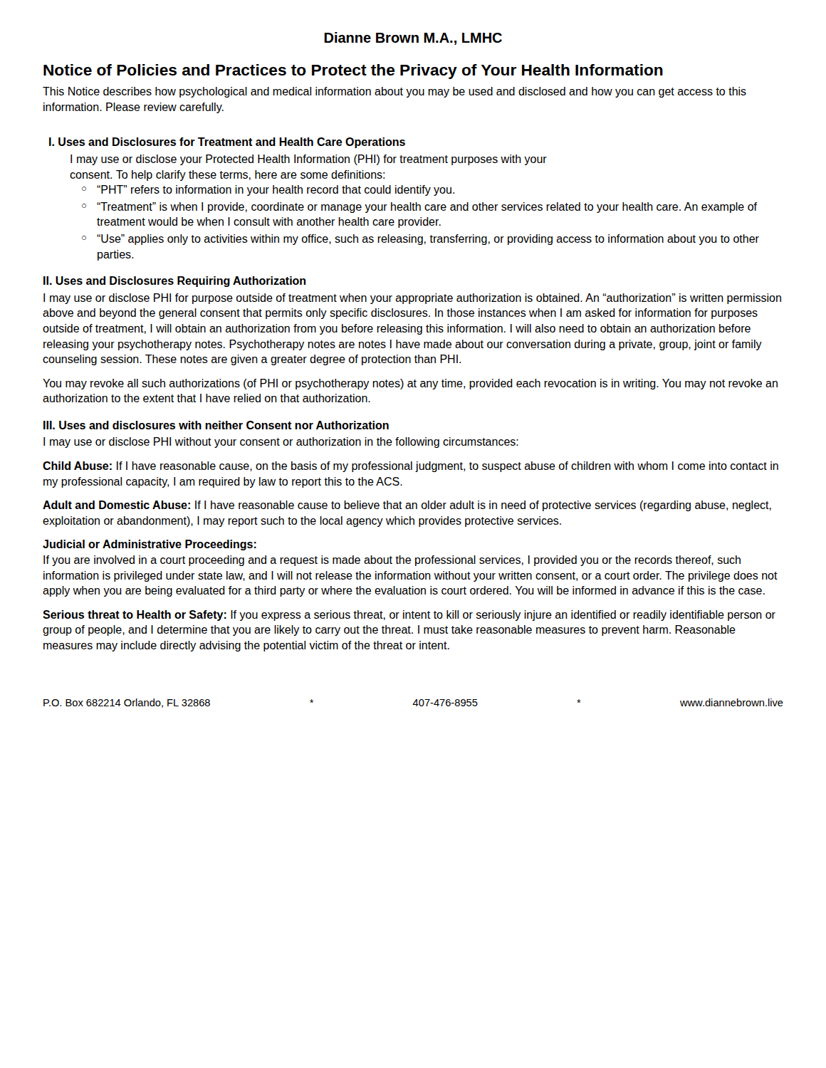Dianne Brown M.A., LMHC
Notice of Policies and Practices to Protect the Privacy of Your Health Information
This Notice describes how psychological and medical information about you may be used and disclosed and how you can get access to this information. Please review carefully.
I. Uses and Disclosures for Treatment and Health Care Operations
I may use or disclose your Protected Health Information (PHI) for treatment purposes with your
consent. To help clarify these terms, here are some definitions:
“PHT” refers to information in your health record that could identify you.
“Treatment” is when I provide, coordinate or manage your health care and other services related to your health care. An example of treatment would be when I consult with another health care provider.
“Use” applies only to activities within my office, such as releasing, transferring, or providing access to information about you to other parties.
II. Uses and Disclosures Requiring Authorization
I may use or disclose PHI for purpose outside of treatment when your appropriate authorization is obtained. An “authorization” is written permission above and beyond the general consent that permits only specific disclosures. In those instances when I am asked for information for purposes outside of treatment, I will obtain an authorization from you before releasing this information. I will also need to obtain an authorization before releasing your psychotherapy notes. Psychotherapy notes are notes I have made about our conversation during a private, group, joint or family counseling session. These notes are given a greater degree of protection than PHI.
You may revoke all such authorizations (of PHI or psychotherapy notes) at any time, provided each revocation is in writing. You may not revoke an authorization to the extent that I have relied on that authorization.
III. Uses and disclosures with neither Consent nor Authorization
I may use or disclose PHI without your consent or authorization in the following circumstances:
Child Abuse: If I have reasonable cause, on the basis of my professional judgment, to suspect abuse of children with whom I come into contact in my professional capacity, I am required by law to report this to the ACS.
Adult and Domestic Abuse: If I have reasonable cause to believe that an older adult is in need of protective services (regarding abuse, neglect, exploitation or abandonment), I may report such to the local agency which provides protective services.
Judicial or Administrative Proceedings:
If you are involved in a court proceeding and a request is made about the professional services, I provided you or the records thereof, such information is privileged under state law, and I will not release the information without your written consent, or a court order. The privilege does not apply when you are being evaluated for a third party or where the evaluation is court ordered. You will be informed in advance if this is the case.
Serious threat to Health or Safety: If you express a serious threat, or intent to kill or seriously injure an identified or readily identifiable person or group of people, and I determine that you are likely to carry out the threat. I must take reasonable measures to prevent harm. Reasonable measures may include directly advising the potential victim of the threat or intent.
P.O. Box 682214 Orlando, FL 32868 * 407-476-8955 * www.diannebrown.live